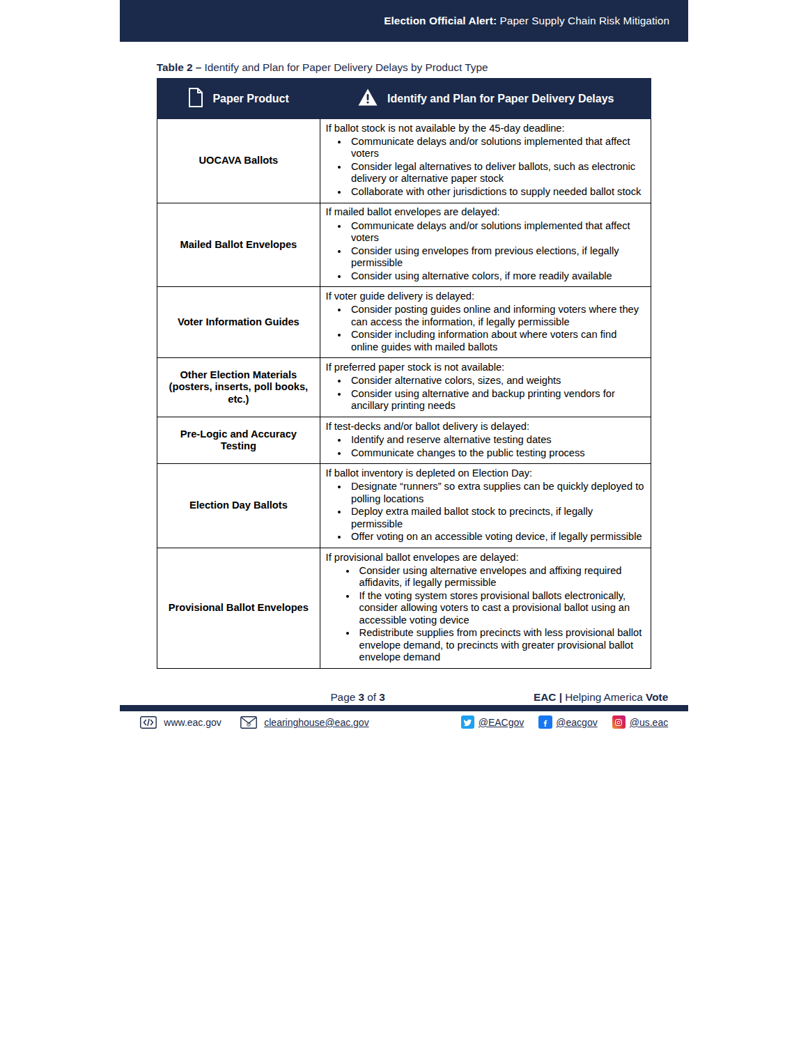Election Official Alert: Paper Supply Chain Risk Mitigation
Table 2 – Identify and Plan for Paper Delivery Delays by Product Type
| Paper Product | Identify and Plan for Paper Delivery Delays |
| --- | --- |
| UOCAVA Ballots | If ballot stock is not available by the 45-day deadline: Communicate delays and/or solutions implemented that affect voters Consider legal alternatives to deliver ballots, such as electronic delivery or alternative paper stock Collaborate with other jurisdictions to supply needed ballot stock |
| Mailed Ballot Envelopes | If mailed ballot envelopes are delayed: Communicate delays and/or solutions implemented that affect voters Consider using envelopes from previous elections, if legally permissible Consider using alternative colors, if more readily available |
| Voter Information Guides | If voter guide delivery is delayed: Consider posting guides online and informing voters where they can access the information, if legally permissible Consider including information about where voters can find online guides with mailed ballots |
| Other Election Materials (posters, inserts, poll books, etc.) | If preferred paper stock is not available: Consider alternative colors, sizes, and weights Consider using alternative and backup printing vendors for ancillary printing needs |
| Pre-Logic and Accuracy Testing | If test-decks and/or ballot delivery is delayed: Identify and reserve alternative testing dates Communicate changes to the public testing process |
| Election Day Ballots | If ballot inventory is depleted on Election Day: Designate “runners” so extra supplies can be quickly deployed to polling locations Deploy extra mailed ballot stock to precincts, if legally permissible Offer voting on an accessible voting device, if legally permissible |
| Provisional Ballot Envelopes | If provisional ballot envelopes are delayed: Consider using alternative envelopes and affixing required affidavits, if legally permissible If the voting system stores provisional ballots electronically, consider allowing voters to cast a provisional ballot using an accessible voting device Redistribute supplies from precincts with less provisional ballot envelope demand, to precincts with greater provisional ballot envelope demand |
Page 3 of 3
EAC | Helping America Vote
www.eac.gov @ clearinghouse@eac.gov
@EACgov @eacgov @us.eac